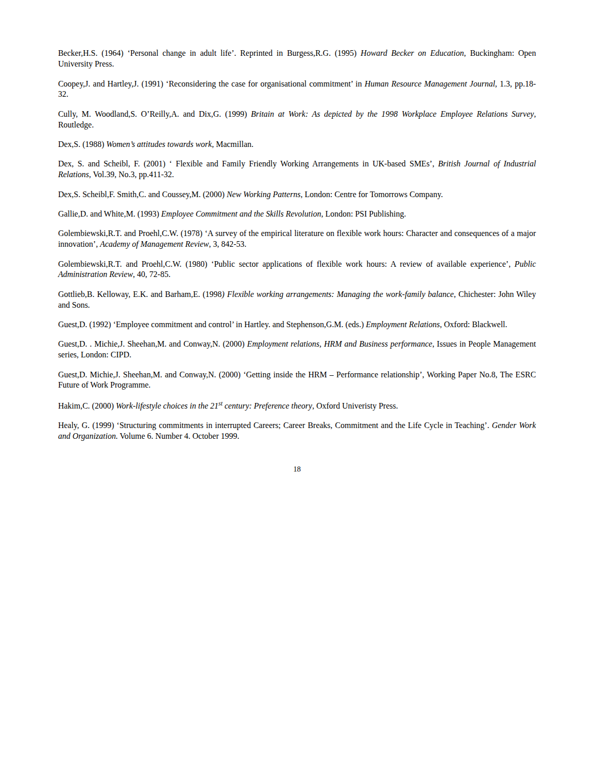Becker,H.S. (1964) ‘Personal change in adult life’. Reprinted in Burgess,R.G. (1995) Howard Becker on Education, Buckingham: Open University Press.
Coopey,J. and Hartley,J. (1991) ‘Reconsidering the case for organisational commitment’ in Human Resource Management Journal, 1.3, pp.18-32.
Cully, M. Woodland,S. O’Reilly,A. and Dix,G. (1999) Britain at Work: As depicted by the 1998 Workplace Employee Relations Survey, Routledge.
Dex,S. (1988) Women’s attitudes towards work, Macmillan.
Dex, S. and Scheibl, F. (2001) ‘ Flexible and Family Friendly Working Arrangements in UK-based SMEs’, British Journal of Industrial Relations, Vol.39, No.3, pp.411-32.
Dex,S. Scheibl,F. Smith,C. and Coussey,M. (2000) New Working Patterns, London: Centre for Tomorrows Company.
Gallie,D. and White,M. (1993) Employee Commitment and the Skills Revolution, London: PSI Publishing.
Golembiewski,R.T. and Proehl,C.W. (1978) ‘A survey of the empirical literature on flexible work hours: Character and consequences of a major innovation’, Academy of Management Review, 3, 842-53.
Golembiewski,R.T. and Proehl,C.W. (1980) ‘Public sector applications of flexible work hours: A review of available experience’, Public Administration Review, 40, 72-85.
Gottlieb,B. Kelloway, E.K. and Barham,E. (1998) Flexible working arrangements: Managing the work-family balance, Chichester: John Wiley and Sons.
Guest,D. (1992) ‘Employee commitment and control’ in Hartley. and Stephenson,G.M. (eds.) Employment Relations, Oxford: Blackwell.
Guest,D. . Michie,J. Sheehan,M. and Conway,N. (2000) Employment relations, HRM and Business performance, Issues in People Management series, London: CIPD.
Guest,D. Michie,J. Sheehan,M. and Conway,N. (2000) ‘Getting inside the HRM – Performance relationship’, Working Paper No.8, The ESRC Future of Work Programme.
Hakim,C. (2000) Work-lifestyle choices in the 21st century: Preference theory, Oxford Univeristy Press.
Healy, G. (1999) ‘Structuring commitments in interrupted Careers; Career Breaks, Commitment and the Life Cycle in Teaching’. Gender Work and Organization. Volume 6. Number 4. October 1999.
18